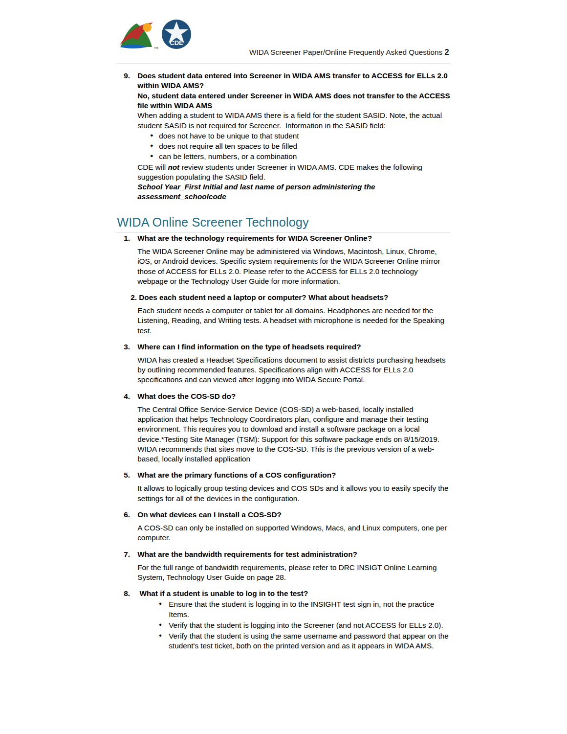TM CDE
WIDA Screener Paper/Online Frequently Asked Questions 2
Does student data entered into Screener in WIDA AMS transfer to ACCESS for ELLs 2.0 within WIDA AMS?
No, student data entered under Screener in WIDA AMS does not transfer to the ACCESS file within WIDA AMS
When adding a student to WIDA AMS there is a field for the student SASID. Note, the actual student SASID is not required for Screener. Information in the SASID field:
does not have to be unique to that student
does not require all ten spaces to be filled
can be letters, numbers, or a combination
CDE will not review students under Screener in WIDA AMS. CDE makes the following suggestion populating the SASID field.
School Year_First Initial and last name of person administering the assessment_schoolcode
WIDA Online Screener Technology
What are the technology requirements for WIDA Screener Online?
The WIDA Screener Online may be administered via Windows, Macintosh, Linux, Chrome, iOS, or Android devices. Specific system requirements for the WIDA Screener Online mirror those of ACCESS for ELLs 2.0. Please refer to the ACCESS for ELLs 2.0 technology webpage or the Technology User Guide for more information.
2. Does each student need a laptop or computer? What about headsets?
Each student needs a computer or tablet for all domains. Headphones are needed for the Listening, Reading, and Writing tests. A headset with microphone is needed for the Speaking test.
Where can I find information on the type of headsets required?
WIDA has created a Headset Specifications document to assist districts purchasing headsets by outlining recommended features. Specifications align with ACCESS for ELLs 2.0 specifications and can viewed after logging into WIDA Secure Portal.
What does the COS-SD do?
The Central Office Service-Service Device (COS-SD) a web-based, locally installed application that helps Technology Coordinators plan, configure and manage their testing environment. This requires you to download and install a software package on a local device.*Testing Site Manager (TSM): Support for this software package ends on 8/15/2019. WIDA recommends that sites move to the COS-SD. This is the previous version of a web-based, locally installed application
What are the primary functions of a COS configuration?
It allows to logically group testing devices and COS SDs and it allows you to easily specify the settings for all of the devices in the configuration.
On what devices can I install a COS-SD?
A COS-SD can only be installed on supported Windows, Macs, and Linux computers, one per computer.
What are the bandwidth requirements for test administration?
For the full range of bandwidth requirements, please refer to DRC INSIGT Online Learning System, Technology User Guide on page 28.
What if a student is unable to log in to the test?
Ensure that the student is logging in to the INSIGHT test sign in, not the practice Items.
Verify that the student is logging into the Screener (and not ACCESS for ELLs 2.0).
Verify that the student is using the same username and password that appear on the student's test ticket, both on the printed version and as it appears in WIDA AMS.